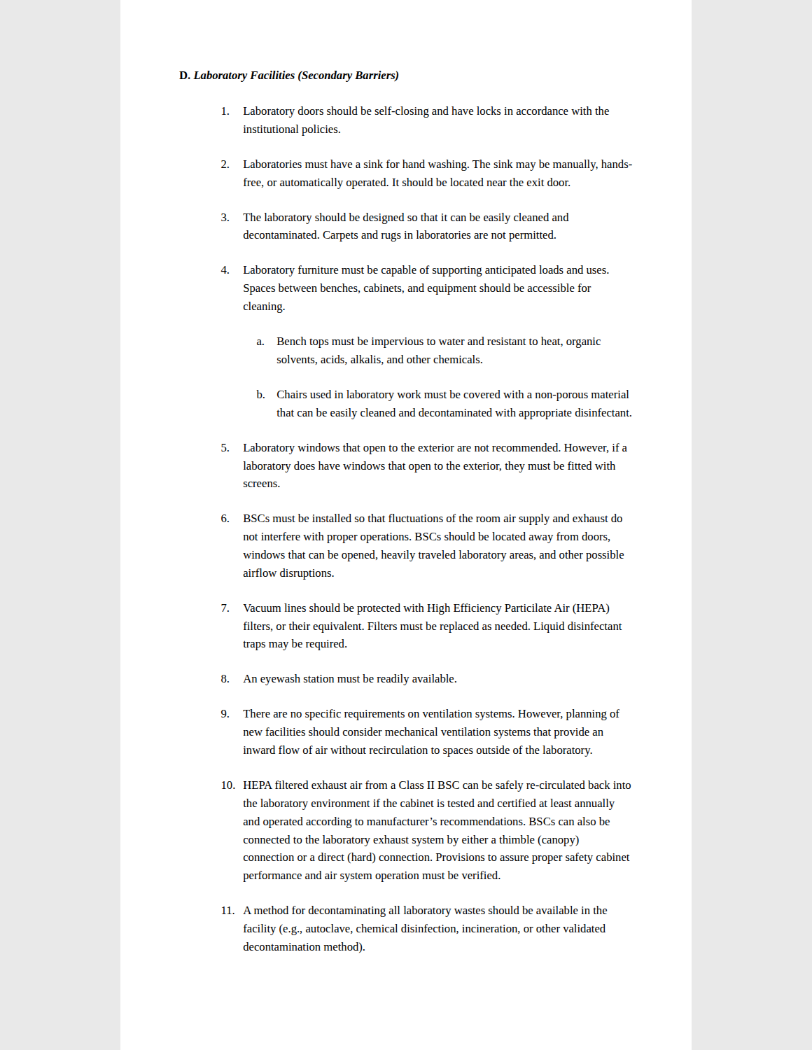D. Laboratory Facilities (Secondary Barriers)
1. Laboratory doors should be self-closing and have locks in accordance with the institutional policies.
2. Laboratories must have a sink for hand washing. The sink may be manually, hands-free, or automatically operated. It should be located near the exit door.
3. The laboratory should be designed so that it can be easily cleaned and decontaminated. Carpets and rugs in laboratories are not permitted.
4. Laboratory furniture must be capable of supporting anticipated loads and uses. Spaces between benches, cabinets, and equipment should be accessible for cleaning.
a. Bench tops must be impervious to water and resistant to heat, organic solvents, acids, alkalis, and other chemicals.
b. Chairs used in laboratory work must be covered with a non-porous material that can be easily cleaned and decontaminated with appropriate disinfectant.
5. Laboratory windows that open to the exterior are not recommended. However, if a laboratory does have windows that open to the exterior, they must be fitted with screens.
6. BSCs must be installed so that fluctuations of the room air supply and exhaust do not interfere with proper operations. BSCs should be located away from doors, windows that can be opened, heavily traveled laboratory areas, and other possible airflow disruptions.
7. Vacuum lines should be protected with High Efficiency Particilate Air (HEPA) filters, or their equivalent. Filters must be replaced as needed. Liquid disinfectant traps may be required.
8. An eyewash station must be readily available.
9. There are no specific requirements on ventilation systems. However, planning of new facilities should consider mechanical ventilation systems that provide an inward flow of air without recirculation to spaces outside of the laboratory.
10. HEPA filtered exhaust air from a Class II BSC can be safely re-circulated back into the laboratory environment if the cabinet is tested and certified at least annually and operated according to manufacturer’s recommendations. BSCs can also be connected to the laboratory exhaust system by either a thimble (canopy) connection or a direct (hard) connection. Provisions to assure proper safety cabinet performance and air system operation must be verified.
11. A method for decontaminating all laboratory wastes should be available in the facility (e.g., autoclave, chemical disinfection, incineration, or other validated decontamination method).